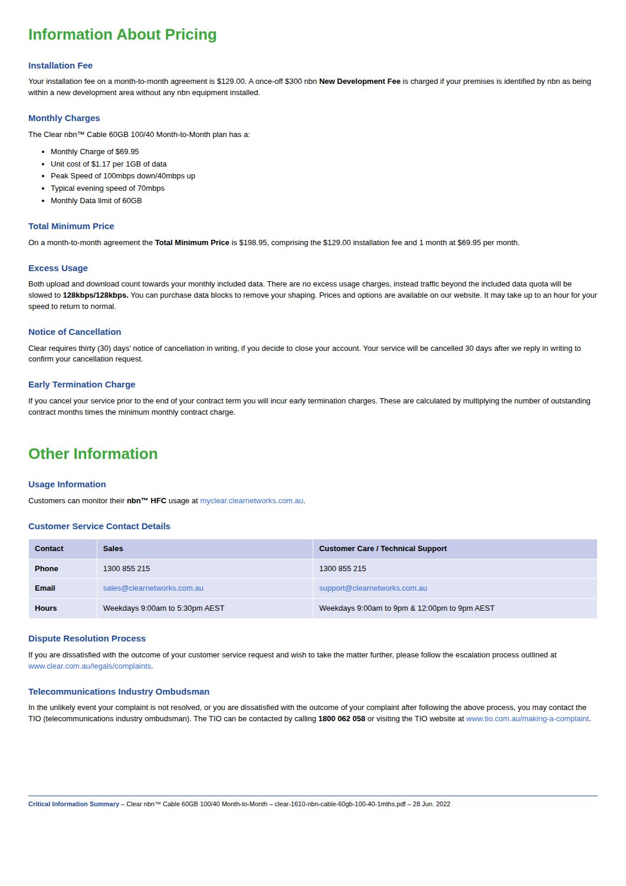Information About Pricing
Installation Fee
Your installation fee on a month-to-month agreement is $129.00. A once-off $300 nbn New Development Fee is charged if your premises is identified by nbn as being within a new development area without any nbn equipment installed.
Monthly Charges
The Clear nbn™ Cable 60GB 100/40 Month-to-Month plan has a:
Monthly Charge of $69.95
Unit cost of $1.17 per 1GB of data
Peak Speed of 100mbps down/40mbps up
Typical evening speed of 70mbps
Monthly Data limit of 60GB
Total Minimum Price
On a month-to-month agreement the Total Minimum Price is $198.95, comprising the $129.00 installation fee and 1 month at $69.95 per month.
Excess Usage
Both upload and download count towards your monthly included data. There are no excess usage charges, instead traffic beyond the included data quota will be slowed to 128kbps/128kbps. You can purchase data blocks to remove your shaping. Prices and options are available on our website. It may take up to an hour for your speed to return to normal.
Notice of Cancellation
Clear requires thirty (30) days' notice of cancellation in writing, if you decide to close your account. Your service will be cancelled 30 days after we reply in writing to confirm your cancellation request.
Early Termination Charge
If you cancel your service prior to the end of your contract term you will incur early termination charges. These are calculated by multiplying the number of outstanding contract months times the minimum monthly contract charge.
Other Information
Usage Information
Customers can monitor their nbn™ HFC usage at myclear.clearnetworks.com.au.
Customer Service Contact Details
| Contact | Sales | Customer Care / Technical Support |
| --- | --- | --- |
| Phone | 1300 855 215 | 1300 855 215 |
| Email | sales@clearnetworks.com.au | support@clearnetworks.com.au |
| Hours | Weekdays 9:00am to 5:30pm AEST | Weekdays 9:00am to 9pm & 12:00pm to 9pm AEST |
Dispute Resolution Process
If you are dissatisfied with the outcome of your customer service request and wish to take the matter further, please follow the escalation process outlined at www.clear.com.au/legals/complaints.
Telecommunications Industry Ombudsman
In the unlikely event your complaint is not resolved, or you are dissatisfied with the outcome of your complaint after following the above process, you may contact the TIO (telecommunications industry ombudsman). The TIO can be contacted by calling 1800 062 058 or visiting the TIO website at www.tio.com.au/making-a-complaint.
Critical Information Summary – Clear nbn™ Cable 60GB 100/40 Month-to-Month – clear-1610-nbn-cable-60gb-100-40-1mths.pdf – 28 Jun. 2022